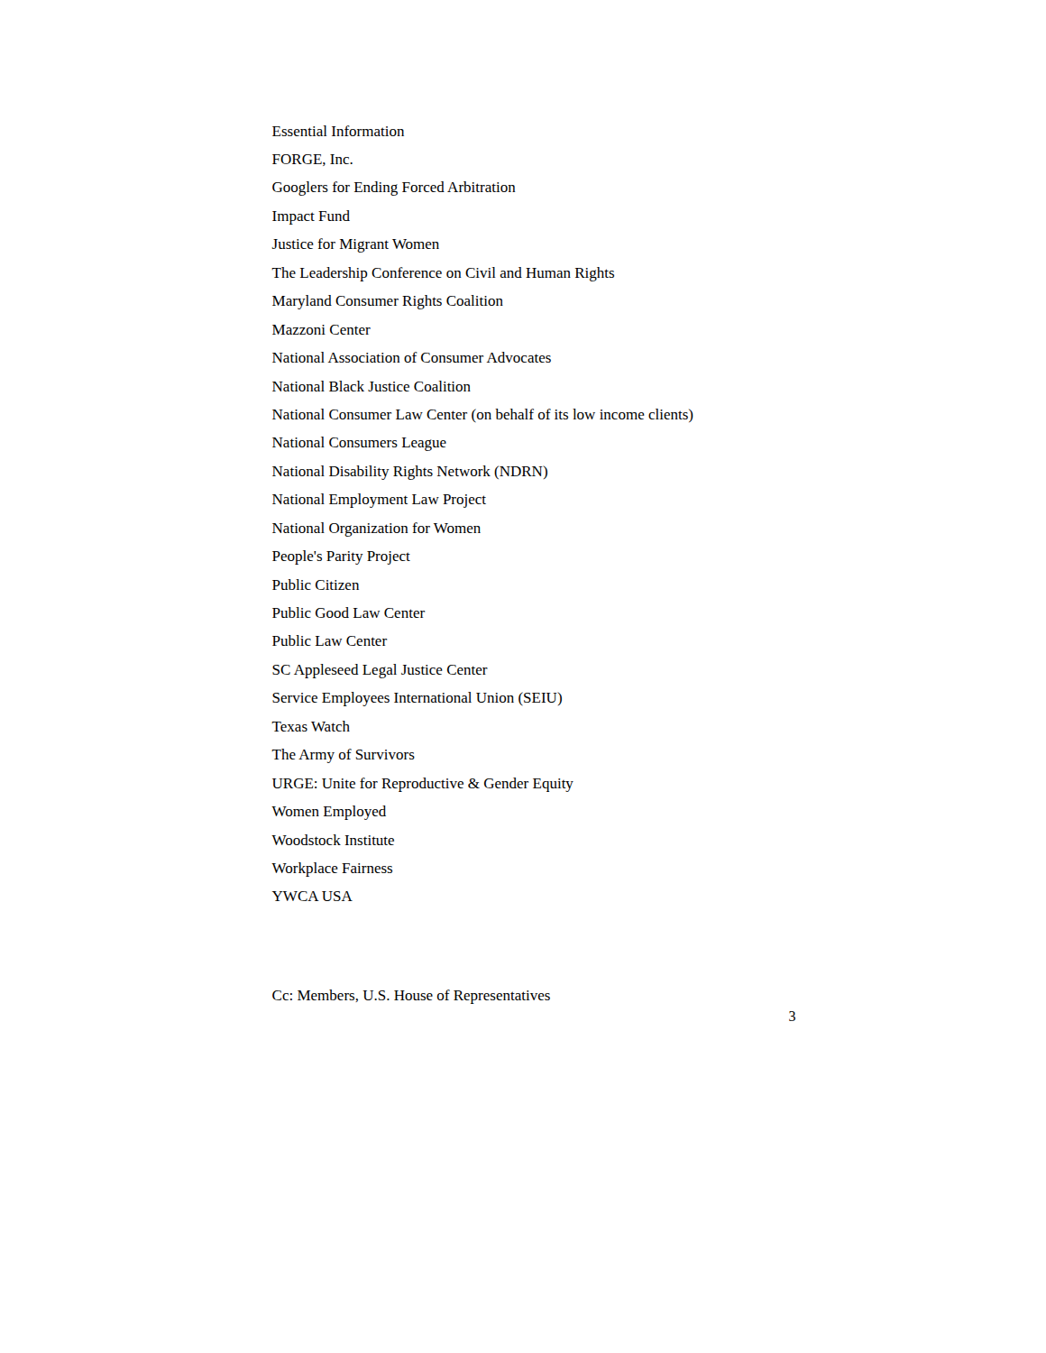Essential Information
FORGE, Inc.
Googlers for Ending Forced Arbitration
Impact Fund
Justice for Migrant Women
The Leadership Conference on Civil and Human Rights
Maryland Consumer Rights Coalition
Mazzoni Center
National Association of Consumer Advocates
National Black Justice Coalition
National Consumer Law Center (on behalf of its low income clients)
National Consumers League
National Disability Rights Network (NDRN)
National Employment Law Project
National Organization for Women
People's Parity Project
Public Citizen
Public Good Law Center
Public Law Center
SC Appleseed Legal Justice Center
Service Employees International Union (SEIU)
Texas Watch
The Army of Survivors
URGE: Unite for Reproductive & Gender Equity
Women Employed
Woodstock Institute
Workplace Fairness
YWCA USA
Cc: Members, U.S. House of Representatives
3